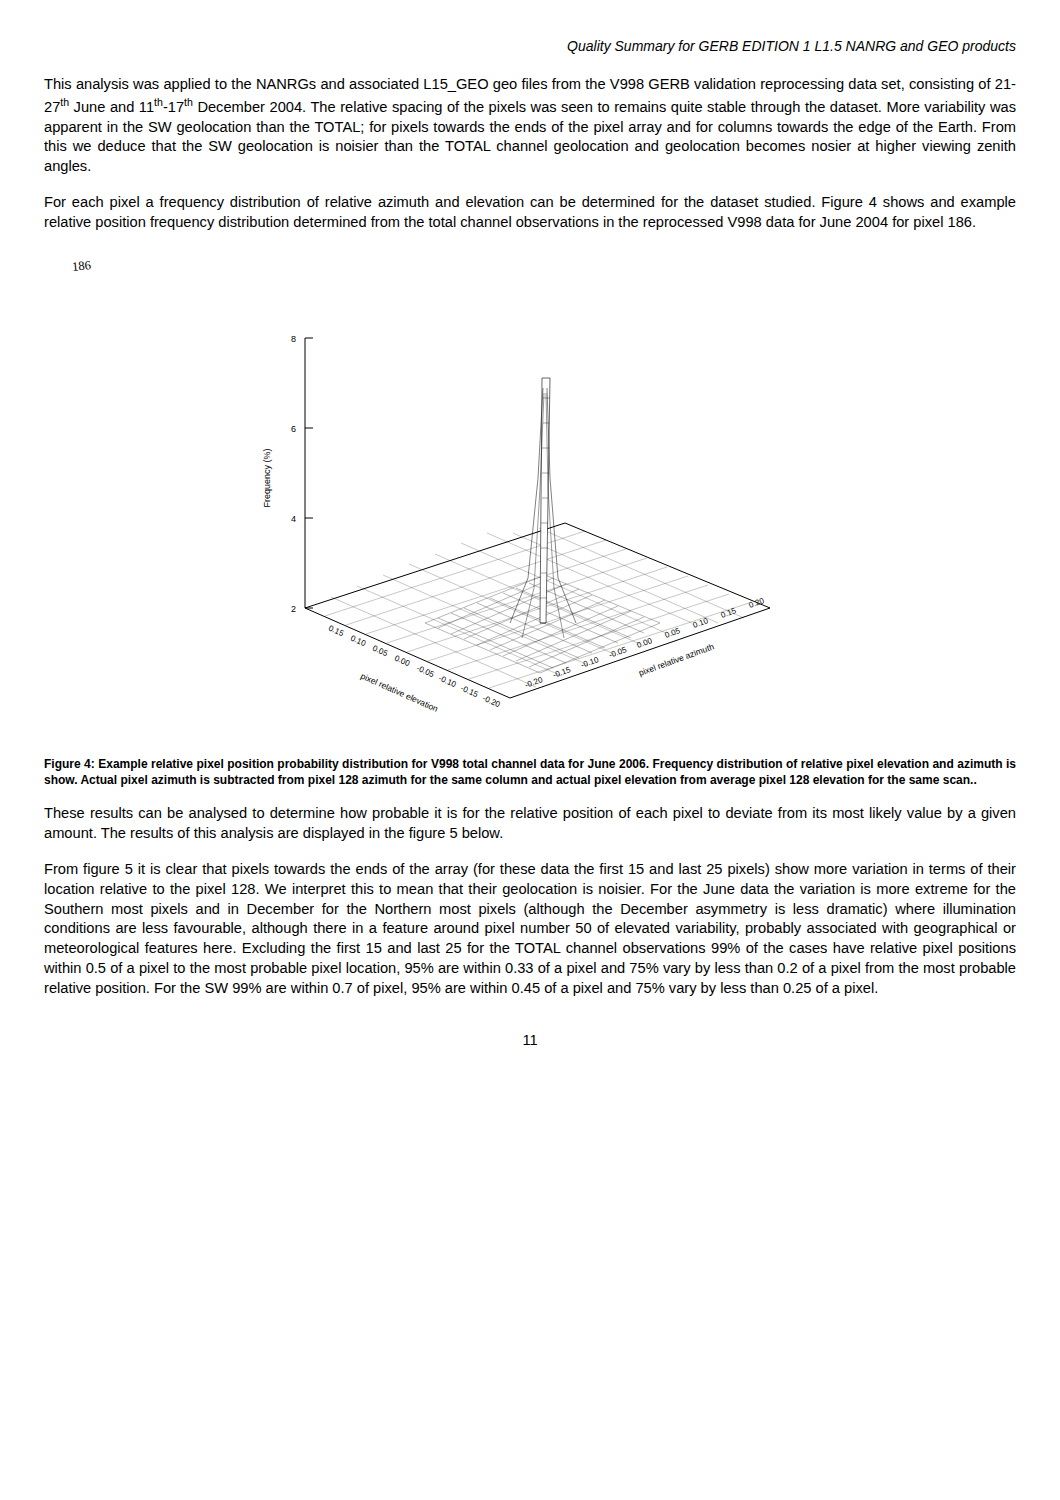Quality Summary for GERB EDITION 1 L1.5 NANRG and GEO products
This analysis was applied to the NANRGs and associated L15_GEO geo files from the V998 GERB validation reprocessing data set, consisting of 21-27th June and 11th-17th December 2004. The relative spacing of the pixels was seen to remains quite stable through the dataset. More variability was apparent in the SW geolocation than the TOTAL; for pixels towards the ends of the pixel array and for columns towards the edge of the Earth. From this we deduce that the SW geolocation is noisier than the TOTAL channel geolocation and geolocation becomes nosier at higher viewing zenith angles.
For each pixel a frequency distribution of relative azimuth and elevation can be determined for the dataset studied. Figure 4 shows and example relative position frequency distribution determined from the total channel observations in the reprocessed V998 data for June 2004 for pixel 186.
186
8 6 4 2 Frequency (%) 0.15 0.10 0.05 0.00 -0.05 -0.10 -0.15 -0.20 pixel relative elevation 0.20 0.15 0.10 0.05 0.00 -0.05 -0.10 -0.15 -0.20 pixel relative azimuth
Figure 4: Example relative pixel position probability distribution for V998 total channel data for June 2006. Frequency distribution of relative pixel elevation and azimuth is show. Actual pixel azimuth is subtracted from pixel 128 azimuth for the same column and actual pixel elevation from average pixel 128 elevation for the same scan..
These results can be analysed to determine how probable it is for the relative position of each pixel to deviate from its most likely value by a given amount. The results of this analysis are displayed in the figure 5 below.
From figure 5 it is clear that pixels towards the ends of the array (for these data the first 15 and last 25 pixels) show more variation in terms of their location relative to the pixel 128. We interpret this to mean that their geolocation is noisier. For the June data the variation is more extreme for the Southern most pixels and in December for the Northern most pixels (although the December asymmetry is less dramatic) where illumination conditions are less favourable, although there in a feature around pixel number 50 of elevated variability, probably associated with geographical or meteorological features here. Excluding the first 15 and last 25 for the TOTAL channel observations 99% of the cases have relative pixel positions within 0.5 of a pixel to the most probable pixel location, 95% are within 0.33 of a pixel and 75% vary by less than 0.2 of a pixel from the most probable relative position. For the SW 99% are within 0.7 of pixel, 95% are within 0.45 of a pixel and 75% vary by less than 0.25 of a pixel.
11